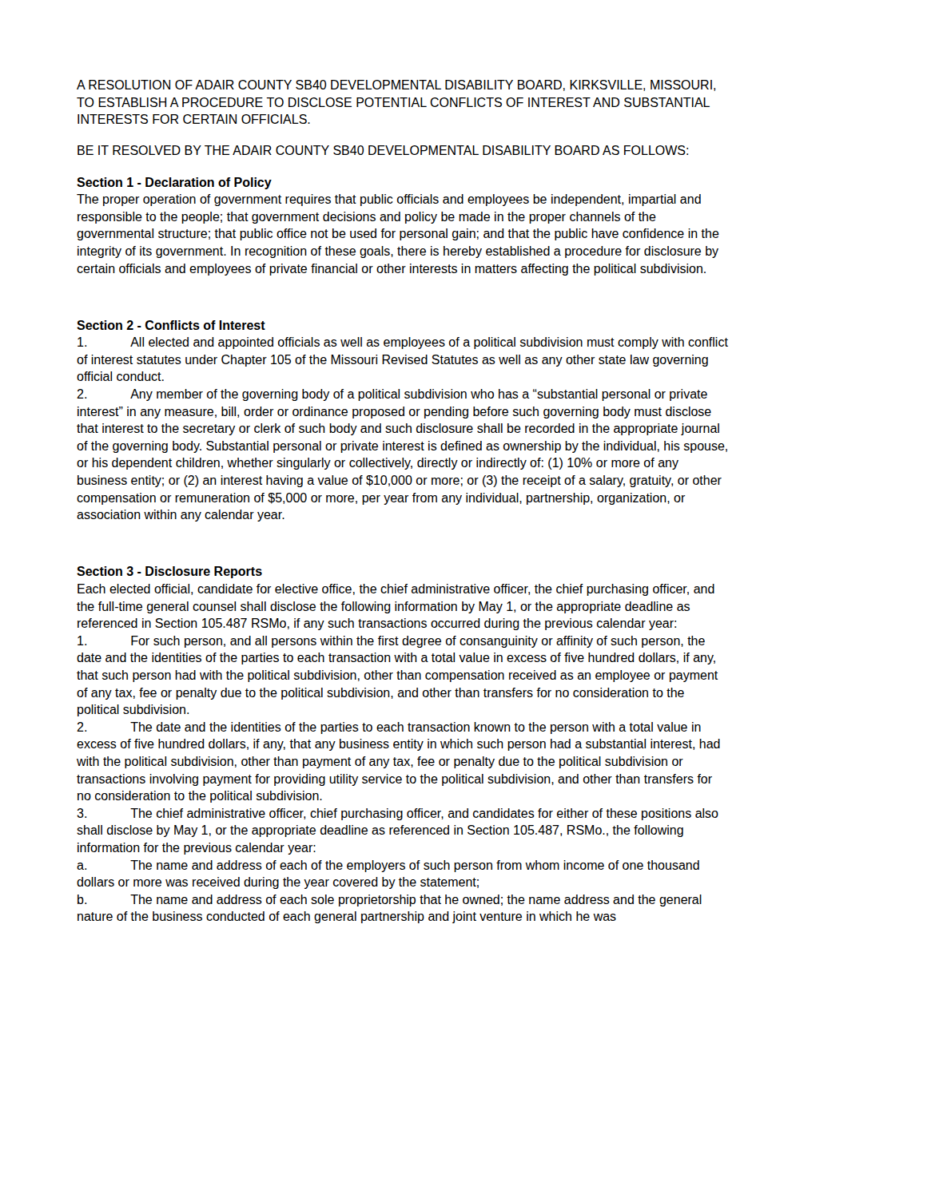A RESOLUTION OF ADAIR COUNTY SB40 DEVELOPMENTAL DISABILITY BOARD, KIRKSVILLE, MISSOURI, TO ESTABLISH A PROCEDURE TO DISCLOSE POTENTIAL CONFLICTS OF INTEREST AND SUBSTANTIAL INTERESTS FOR CERTAIN OFFICIALS.
BE IT RESOLVED BY THE ADAIR COUNTY SB40 DEVELOPMENTAL DISABILITY BOARD AS FOLLOWS:
Section 1 - Declaration of Policy
The proper operation of government requires that public officials and employees be independent, impartial and responsible to the people; that government decisions and policy be made in the proper channels of the governmental structure; that public office not be used for personal gain; and that the public have confidence in the integrity of its government. In recognition of these goals, there is hereby established a procedure for disclosure by certain officials and employees of private financial or other interests in matters affecting the political subdivision.
Section 2 - Conflicts of Interest
1. All elected and appointed officials as well as employees of a political subdivision must comply with conflict of interest statutes under Chapter 105 of the Missouri Revised Statutes as well as any other state law governing official conduct.
2. Any member of the governing body of a political subdivision who has a “substantial personal or private interest” in any measure, bill, order or ordinance proposed or pending before such governing body must disclose that interest to the secretary or clerk of such body and such disclosure shall be recorded in the appropriate journal of the governing body. Substantial personal or private interest is defined as ownership by the individual, his spouse, or his dependent children, whether singularly or collectively, directly or indirectly of: (1) 10% or more of any business entity; or (2) an interest having a value of $10,000 or more; or (3) the receipt of a salary, gratuity, or other compensation or remuneration of $5,000 or more, per year from any individual, partnership, organization, or association within any calendar year.
Section 3 - Disclosure Reports
Each elected official, candidate for elective office, the chief administrative officer, the chief purchasing officer, and the full-time general counsel shall disclose the following information by May 1, or the appropriate deadline as referenced in Section 105.487 RSMo, if any such transactions occurred during the previous calendar year:
1. For such person, and all persons within the first degree of consanguinity or affinity of such person, the date and the identities of the parties to each transaction with a total value in excess of five hundred dollars, if any, that such person had with the political subdivision, other than compensation received as an employee or payment of any tax, fee or penalty due to the political subdivision, and other than transfers for no consideration to the political subdivision.
2. The date and the identities of the parties to each transaction known to the person with a total value in excess of five hundred dollars, if any, that any business entity in which such person had a substantial interest, had with the political subdivision, other than payment of any tax, fee or penalty due to the political subdivision or transactions involving payment for providing utility service to the political subdivision, and other than transfers for no consideration to the political subdivision.
3. The chief administrative officer, chief purchasing officer, and candidates for either of these positions also shall disclose by May 1, or the appropriate deadline as referenced in Section 105.487, RSMo., the following information for the previous calendar year:
a. The name and address of each of the employers of such person from whom income of one thousand dollars or more was received during the year covered by the statement;
b. The name and address of each sole proprietorship that he owned; the name address and the general nature of the business conducted of each general partnership and joint venture in which he was